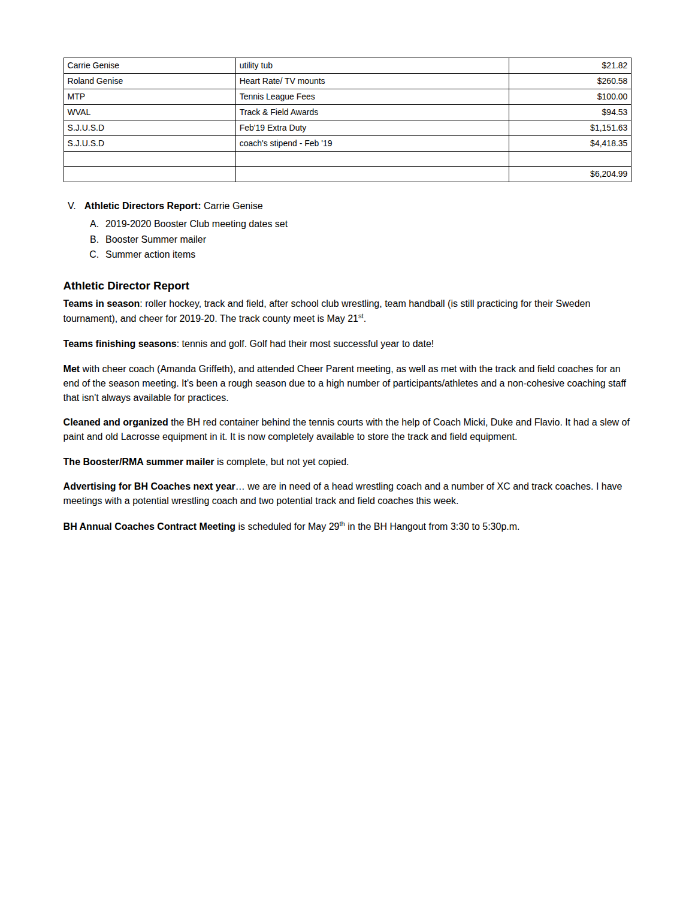| Carrie Genise | utility tub | $21.82 |
| Roland Genise | Heart Rate/ TV mounts | $260.58 |
| MTP | Tennis League Fees | $100.00 |
| WVAL | Track & Field Awards | $94.53 |
| S.J.U.S.D | Feb'19 Extra Duty | $1,151.63 |
| S.J.U.S.D | coach's stipend - Feb '19 | $4,418.35 |
| | | $6,204.99 |
Athletic Directors Report: Carrie Genise
2019-2020 Booster Club meeting dates set
Booster Summer mailer
Summer action items
Athletic Director Report
Teams in season: roller hockey, track and field, after school club wrestling, team handball (is still practicing for their Sweden tournament), and cheer for 2019-20. The track county meet is May 21st.
Teams finishing seasons: tennis and golf. Golf had their most successful year to date!
Met with cheer coach (Amanda Griffeth), and attended Cheer Parent meeting, as well as met with the track and field coaches for an end of the season meeting. It's been a rough season due to a high number of participants/athletes and a non-cohesive coaching staff that isn't always available for practices.
Cleaned and organized the BH red container behind the tennis courts with the help of Coach Micki, Duke and Flavio. It had a slew of paint and old Lacrosse equipment in it. It is now completely available to store the track and field equipment.
The Booster/RMA summer mailer is complete, but not yet copied.
Advertising for BH Coaches next year… we are in need of a head wrestling coach and a number of XC and track coaches. I have meetings with a potential wrestling coach and two potential track and field coaches this week.
BH Annual Coaches Contract Meeting is scheduled for May 29th in the BH Hangout from 3:30 to 5:30p.m.